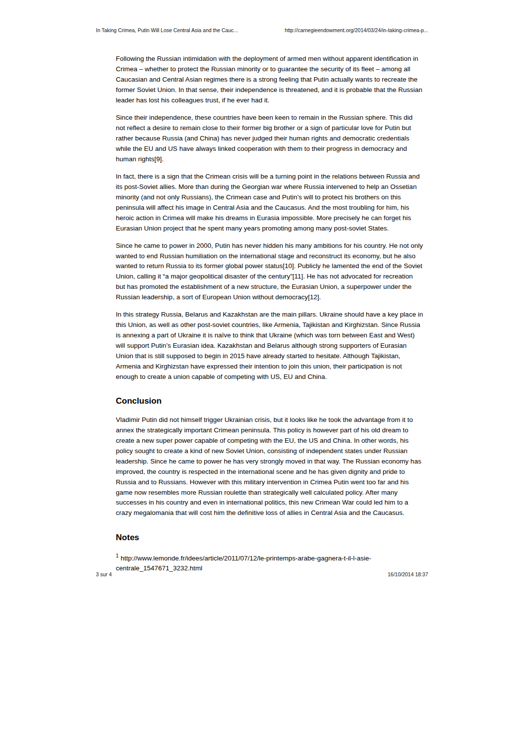In Taking Crimea, Putin Will Lose Central Asia and the Cauc...
http://carnegieendowment.org/2014/03/24/in-taking-crimea-p...
Following the Russian intimidation with the deployment of armed men without apparent identification in Crimea – whether to protect the Russian minority or to guarantee the security of its fleet – among all Caucasian and Central Asian regimes there is a strong feeling that Putin actually wants to recreate the former Soviet Union. In that sense, their independence is threatened, and it is probable that the Russian leader has lost his colleagues trust, if he ever had it.
Since their independence, these countries have been keen to remain in the Russian sphere. This did not reflect a desire to remain close to their former big brother or a sign of particular love for Putin but rather because Russia (and China) has never judged their human rights and democratic credentials while the EU and US have always linked cooperation with them to their progress in democracy and human rights[9].
In fact, there is a sign that the Crimean crisis will be a turning point in the relations between Russia and its post-Soviet allies. More than during the Georgian war where Russia intervened to help an Ossetian minority (and not only Russians), the Crimean case and Putin’s will to protect his brothers on this peninsula will affect his image in Central Asia and the Caucasus. And the most troubling for him, his heroic action in Crimea will make his dreams in Eurasia impossible. More precisely he can forget his Eurasian Union project that he spent many years promoting among many post-soviet States.
Since he came to power in 2000, Putin has never hidden his many ambitions for his country. He not only wanted to end Russian humiliation on the international stage and reconstruct its economy, but he also wanted to return Russia to its former global power status[10]. Publicly he lamented the end of the Soviet Union, calling it “a major geopolitical disaster of the century”[11]. He has not advocated for recreation but has promoted the establishment of a new structure, the Eurasian Union, a superpower under the Russian leadership, a sort of European Union without democracy[12].
In this strategy Russia, Belarus and Kazakhstan are the main pillars. Ukraine should have a key place in this Union, as well as other post-soviet countries, like Armenia, Tajikistan and Kirghizstan. Since Russia is annexing a part of Ukraine it is naïve to think that Ukraine (which was torn between East and West) will support Putin’s Eurasian idea. Kazakhstan and Belarus although strong supporters of Eurasian Union that is still supposed to begin in 2015 have already started to hesitate. Although Tajikistan, Armenia and Kirghizstan have expressed their intention to join this union, their participation is not enough to create a union capable of competing with US, EU and China.
Conclusion
Vladimir Putin did not himself trigger Ukrainian crisis, but it looks like he took the advantage from it to annex the strategically important Crimean peninsula. This policy is however part of his old dream to create a new super power capable of competing with the EU, the US and China. In other words, his policy sought to create a kind of new Soviet Union, consisting of independent states under Russian leadership. Since he came to power he has very strongly moved in that way. The Russian economy has improved, the country is respected in the international scene and he has given dignity and pride to Russia and to Russians. However with this military intervention in Crimea Putin went too far and his game now resembles more Russian roulette than strategically well calculated policy. After many successes in his country and even in international politics, this new Crimean War could led him to a crazy megalomania that will cost him the definitive loss of allies in Central Asia and the Caucasus.
Notes
1 http://www.lemonde.fr/idees/article/2011/07/12/le-printemps-arabe-gagnera-t-il-l-asie-centrale_1547671_3232.html
3 sur 4
16/10/2014 18:37